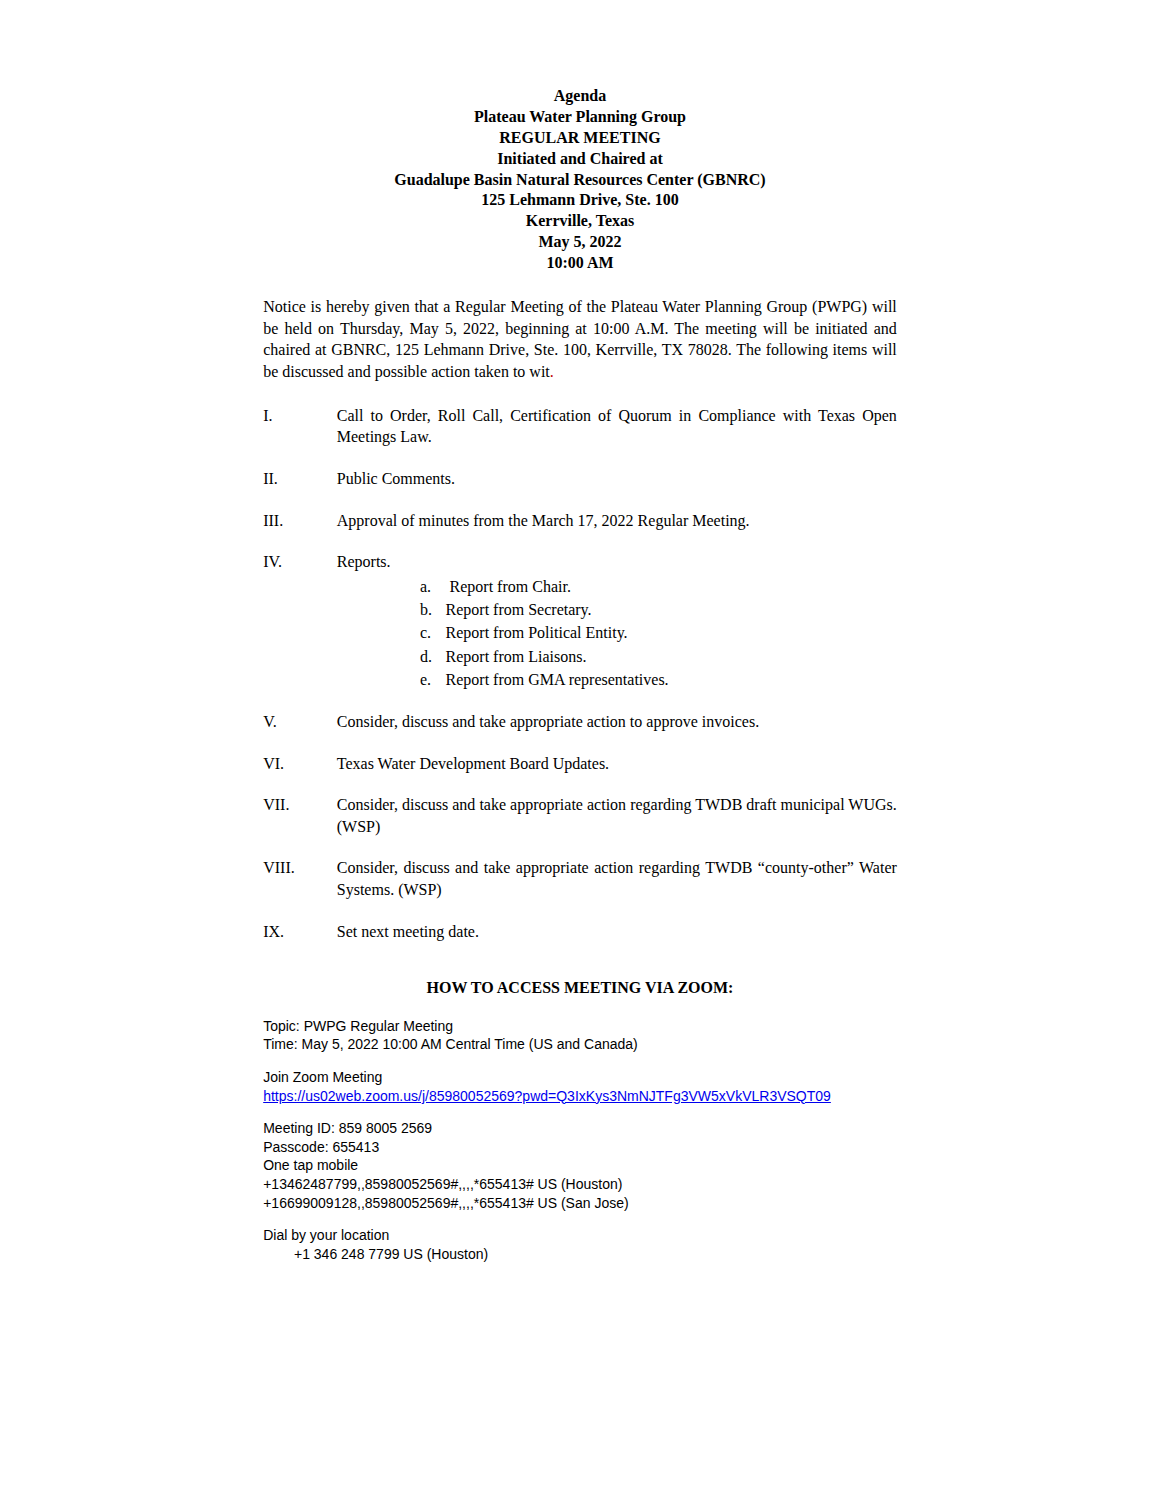Agenda
Plateau Water Planning Group
REGULAR MEETING
Initiated and Chaired at
Guadalupe Basin Natural Resources Center (GBNRC)
125 Lehmann Drive, Ste. 100
Kerrville, Texas
May 5, 2022
10:00 AM
Notice is hereby given that a Regular Meeting of the Plateau Water Planning Group (PWPG) will be held on Thursday, May 5, 2022, beginning at 10:00 A.M. The meeting will be initiated and chaired at GBNRC, 125 Lehmann Drive, Ste. 100, Kerrville, TX 78028. The following items will be discussed and possible action taken to wit.
I. Call to Order, Roll Call, Certification of Quorum in Compliance with Texas Open Meetings Law.
II. Public Comments.
III. Approval of minutes from the March 17, 2022 Regular Meeting.
IV. Reports.
a. Report from Chair.
b. Report from Secretary.
c. Report from Political Entity.
d. Report from Liaisons.
e. Report from GMA representatives.
V. Consider, discuss and take appropriate action to approve invoices.
VI. Texas Water Development Board Updates.
VII. Consider, discuss and take appropriate action regarding TWDB draft municipal WUGs. (WSP)
VIII. Consider, discuss and take appropriate action regarding TWDB “county-other” Water Systems. (WSP)
IX. Set next meeting date.
HOW TO ACCESS MEETING VIA ZOOM:
Topic: PWPG Regular Meeting
Time: May 5, 2022 10:00 AM Central Time (US and Canada)
Join Zoom Meeting
https://us02web.zoom.us/j/85980052569?pwd=Q3IxKys3NmNJTFg3VW5xVkVLR3VSQT09
Meeting ID: 859 8005 2569
Passcode: 655413
One tap mobile
+13462487799,,85980052569#,,,,*655413# US (Houston)
+16699009128,,85980052569#,,,,*655413# US (San Jose)
Dial by your location
+1 346 248 7799 US (Houston)